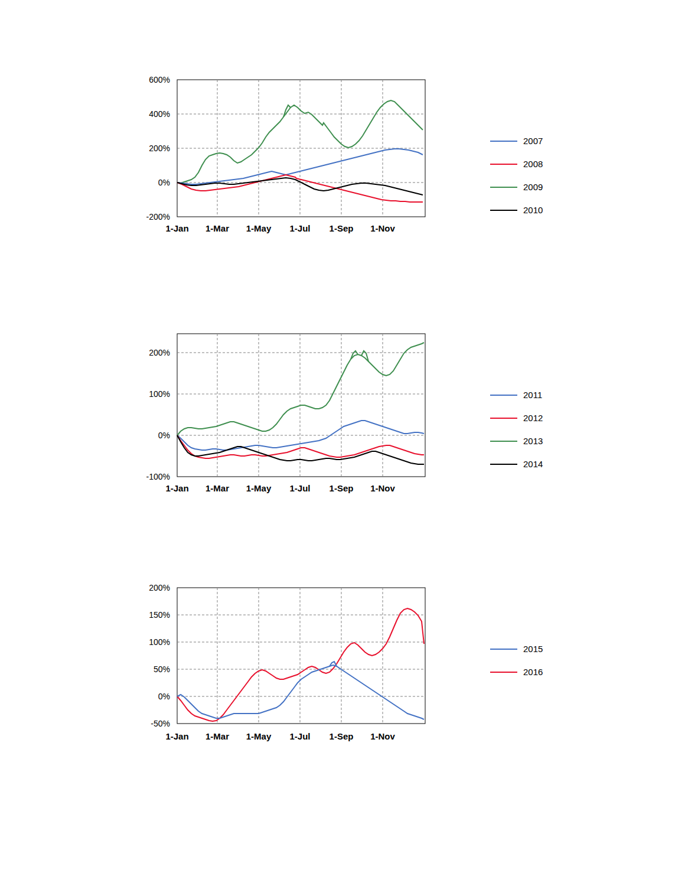600% 400% 200% 0% -200% 1-Jan 1-Mar 1-May 1-Jul 1-Sep 1-Nov
2007
2008
2009
2010
200% 100% 0% -100% 1-Jan 1-Mar 1-May 1-Jul 1-Sep 1-Nov
2011
2012
2013
2014
200% 150% 100% 50% 0% -50% 1-Jan 1-Mar 1-May 1-Jul 1-Sep 1-Nov
2015
2016